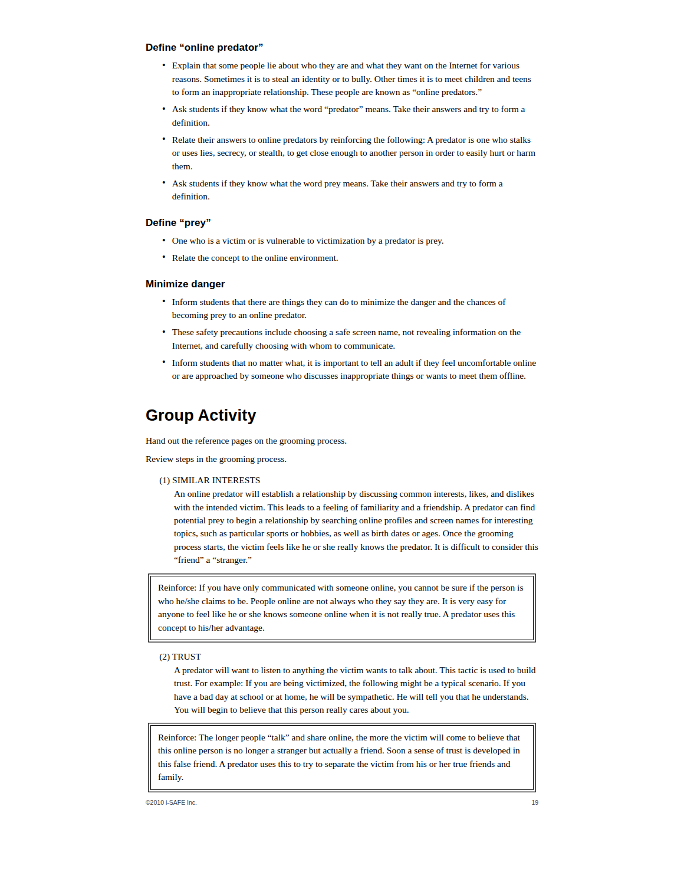Define “online predator”
Explain that some people lie about who they are and what they want on the Internet for various reasons. Sometimes it is to steal an identity or to bully. Other times it is to meet children and teens to form an inappropriate relationship. These people are known as “online predators.”
Ask students if they know what the word “predator” means. Take their answers and try to form a definition.
Relate their answers to online predators by reinforcing the following: A predator is one who stalks or uses lies, secrecy, or stealth, to get close enough to another person in order to easily hurt or harm them.
Ask students if they know what the word prey means. Take their answers and try to form a definition.
Define “prey”
One who is a victim or is vulnerable to victimization by a predator is prey.
Relate the concept to the online environment.
Minimize danger
Inform students that there are things they can do to minimize the danger and the chances of becoming prey to an online predator.
These safety precautions include choosing a safe screen name, not revealing information on the Internet, and carefully choosing with whom to communicate.
Inform students that no matter what, it is important to tell an adult if they feel uncomfortable online or are approached by someone who discusses inappropriate things or wants to meet them offline.
Group Activity
Hand out the reference pages on the grooming process.
Review steps in the grooming process.
(1) SIMILAR INTERESTS
An online predator will establish a relationship by discussing common interests, likes, and dislikes with the intended victim. This leads to a feeling of familiarity and a friendship. A predator can find potential prey to begin a relationship by searching online profiles and screen names for interesting topics, such as particular sports or hobbies, as well as birth dates or ages. Once the grooming process starts, the victim feels like he or she really knows the predator. It is difficult to consider this “friend” a “stranger.”
Reinforce: If you have only communicated with someone online, you cannot be sure if the person is who he/she claims to be. People online are not always who they say they are. It is very easy for anyone to feel like he or she knows someone online when it is not really true. A predator uses this concept to his/her advantage.
(2) TRUST
A predator will want to listen to anything the victim wants to talk about. This tactic is used to build trust. For example: If you are being victimized, the following might be a typical scenario. If you have a bad day at school or at home, he will be sympathetic. He will tell you that he understands. You will begin to believe that this person really cares about you.
Reinforce: The longer people “talk” and share online, the more the victim will come to believe that this online person is no longer a stranger but actually a friend. Soon a sense of trust is developed in this false friend. A predator uses this to try to separate the victim from his or her true friends and family.
©2010 i-SAFE Inc. 19